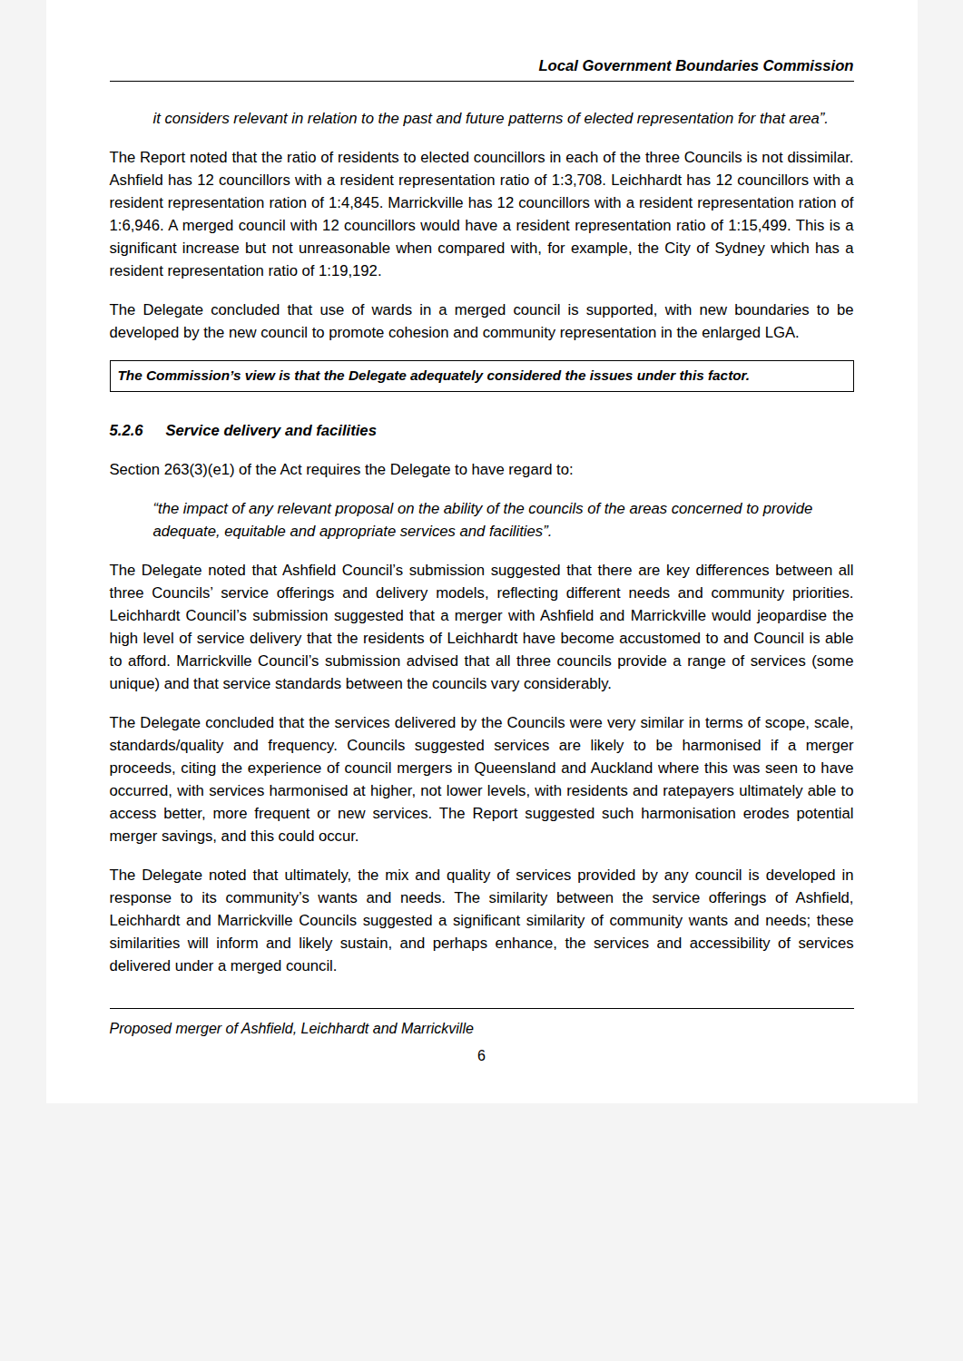Local Government Boundaries Commission
it considers relevant in relation to the past and future patterns of elected representation for that area”.
The Report noted that the ratio of residents to elected councillors in each of the three Councils is not dissimilar. Ashfield has 12 councillors with a resident representation ratio of 1:3,708. Leichhardt has 12 councillors with a resident representation ration of 1:4,845. Marrickville has 12 councillors with a resident representation ration of 1:6,946. A merged council with 12 councillors would have a resident representation ratio of 1:15,499. This is a significant increase but not unreasonable when compared with, for example, the City of Sydney which has a resident representation ratio of 1:19,192.
The Delegate concluded that use of wards in a merged council is supported, with new boundaries to be developed by the new council to promote cohesion and community representation in the enlarged LGA.
The Commission’s view is that the Delegate adequately considered the issues under this factor.
5.2.6 Service delivery and facilities
Section 263(3)(e1) of the Act requires the Delegate to have regard to:
“the impact of any relevant proposal on the ability of the councils of the areas concerned to provide adequate, equitable and appropriate services and facilities”.
The Delegate noted that Ashfield Council’s submission suggested that there are key differences between all three Councils’ service offerings and delivery models, reflecting different needs and community priorities. Leichhardt Council’s submission suggested that a merger with Ashfield and Marrickville would jeopardise the high level of service delivery that the residents of Leichhardt have become accustomed to and Council is able to afford. Marrickville Council’s submission advised that all three councils provide a range of services (some unique) and that service standards between the councils vary considerably.
The Delegate concluded that the services delivered by the Councils were very similar in terms of scope, scale, standards/quality and frequency. Councils suggested services are likely to be harmonised if a merger proceeds, citing the experience of council mergers in Queensland and Auckland where this was seen to have occurred, with services harmonised at higher, not lower levels, with residents and ratepayers ultimately able to access better, more frequent or new services. The Report suggested such harmonisation erodes potential merger savings, and this could occur.
The Delegate noted that ultimately, the mix and quality of services provided by any council is developed in response to its community’s wants and needs. The similarity between the service offerings of Ashfield, Leichhardt and Marrickville Councils suggested a significant similarity of community wants and needs; these similarities will inform and likely sustain, and perhaps enhance, the services and accessibility of services delivered under a merged council.
Proposed merger of Ashfield, Leichhardt and Marrickville
6